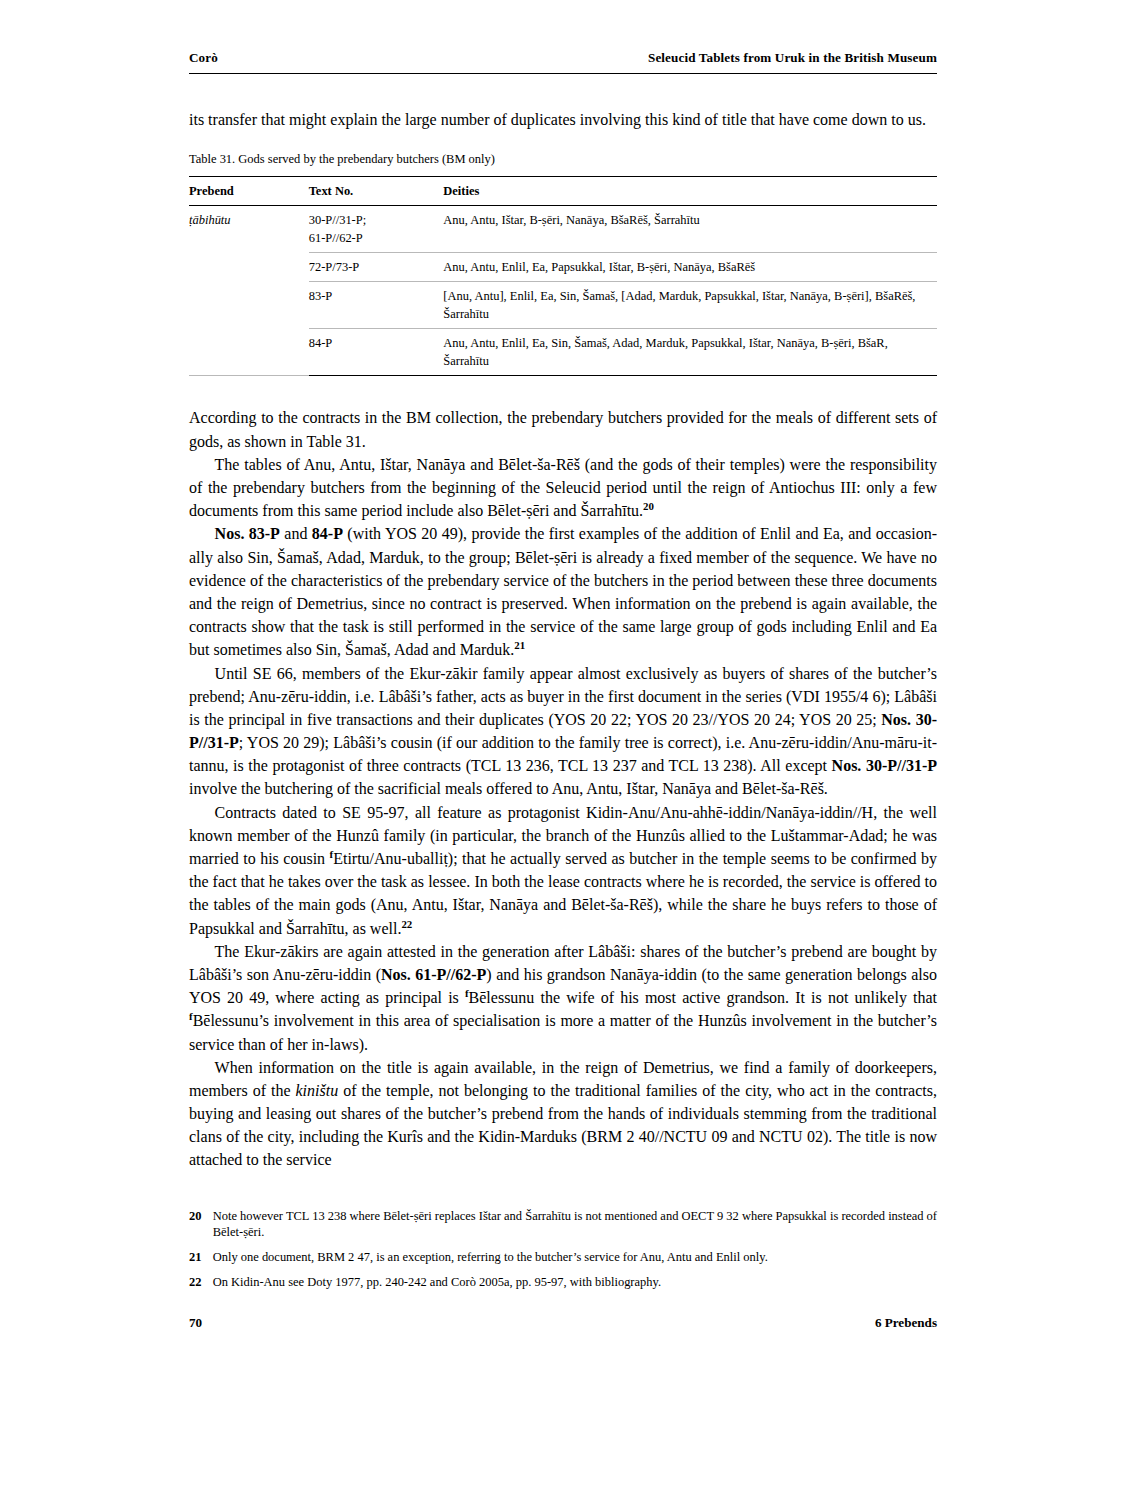Corò Seleucid Tablets from Uruk in the British Museum
its transfer that might explain the large number of duplicates involving this kind of title that have come down to us.
Table 31. Gods served by the prebendary butchers (BM only)
| Prebend | Text No. | Deities |
| --- | --- | --- |
| ṭābihūtu | 30-P//31-P; 61-P//62-P | Anu, Antu, Ištar, B-ṣēri, Nanāya, BšaRēš, Šarrahītu |
| 72-P/73-P | Anu, Antu, Enlil, Ea, Papsukkal, Ištar, B-ṣēri, Nanāya, BšaRēš |
| 83-P | [Anu, Antu], Enlil, Ea, Sin, Šamaš, [Adad, Marduk, Papsukkal, Ištar, Nanāya, B-ṣēri], BšaRēš, Šarrahītu |
| 84-P | Anu, Antu, Enlil, Ea, Sin, Šamaš, Adad, Marduk, Papsukkal, Ištar, Nanāya, B-ṣēri, BšaR, Šarrahītu |
According to the contracts in the BM collection, the prebendary butchers provided for the meals of different sets of gods, as shown in Table 31.
The tables of Anu, Antu, Ištar, Nanāya and Bēlet-ša-Rēš (and the gods of their temples) were the responsibility of the prebendary butchers from the beginning of the Seleucid period until the reign of Antiochus III: only a few documents from this same period include also Bēlet-ṣēri and Šarrahītu.20
Nos. 83-P and 84-P (with YOS 20 49), provide the first examples of the addition of Enlil and Ea, and occasionally also Sin, Šamaš, Adad, Marduk, to the group; Bēlet-ṣēri is already a fixed member of the sequence. We have no evidence of the characteristics of the prebendary service of the butchers in the period between these three documents and the reign of Demetrius, since no contract is preserved. When information on the prebend is again available, the contracts show that the task is still performed in the service of the same large group of gods including Enlil and Ea but sometimes also Sin, Šamaš, Adad and Marduk.21
Until SE 66, members of the Ekur-zākir family appear almost exclusively as buyers of shares of the butcher’s prebend; Anu-zēru-iddin, i.e. Lâbâši’s father, acts as buyer in the first document in the series (VDI 1955/4 6); Lâbâši is the principal in five transactions and their duplicates (YOS 20 22; YOS 20 23//YOS 20 24; YOS 20 25; Nos. 30-P//31-P; YOS 20 29); Lâbâši’s cousin (if our addition to the family tree is correct), i.e. Anu-zēru-iddin/Anu-māru-ittannu, is the protagonist of three contracts (TCL 13 236, TCL 13 237 and TCL 13 238). All except Nos. 30-P//31-P involve the butchering of the sacrificial meals offered to Anu, Antu, Ištar, Nanāya and Bēlet-ša-Rēš.
Contracts dated to SE 95-97, all feature as protagonist Kidin-Anu/Anu-ahhē-iddin/Nanāya-iddin//H, the well known member of the Hunzû family (in particular, the branch of the Hunzûs allied to the Luštammar-Adad; he was married to his cousin fEtirtu/Anu-uballiṭ); that he actually served as butcher in the temple seems to be confirmed by the fact that he takes over the task as lessee. In both the lease contracts where he is recorded, the service is offered to the tables of the main gods (Anu, Antu, Ištar, Nanāya and Bēlet-ša-Rēš), while the share he buys refers to those of Papsukkal and Šarrahītu, as well.22
The Ekur-zākirs are again attested in the generation after Lâbâši: shares of the butcher’s prebend are bought by Lâbâši’s son Anu-zēru-iddin (Nos. 61-P//62-P) and his grandson Nanāya-iddin (to the same generation belongs also YOS 20 49, where acting as principal is fBēlessunu the wife of his most active grandson. It is not unlikely that fBēlessunu’s involvement in this area of specialisation is more a matter of the Hunzûs involvement in the butcher’s service than of her in-laws).
When information on the title is again available, in the reign of Demetrius, we find a family of doorkeepers, members of the kiništu of the temple, not belonging to the traditional families of the city, who act in the contracts, buying and leasing out shares of the butcher’s prebend from the hands of individuals stemming from the traditional clans of the city, including the Kurîs and the Kidin-Marduks (BRM 2 40//NCTU 09 and NCTU 02). The title is now attached to the service
20 Note however TCL 13 238 where Bēlet-ṣēri replaces Ištar and Šarrahītu is not mentioned and OECT 9 32 where Papsukkal is recorded instead of Bēlet-ṣēri.
21 Only one document, BRM 2 47, is an exception, referring to the butcher’s service for Anu, Antu and Enlil only.
22 On Kidin-Anu see Doty 1977, pp. 240-242 and Corò 2005a, pp. 95-97, with bibliography.
70 6 Prebends